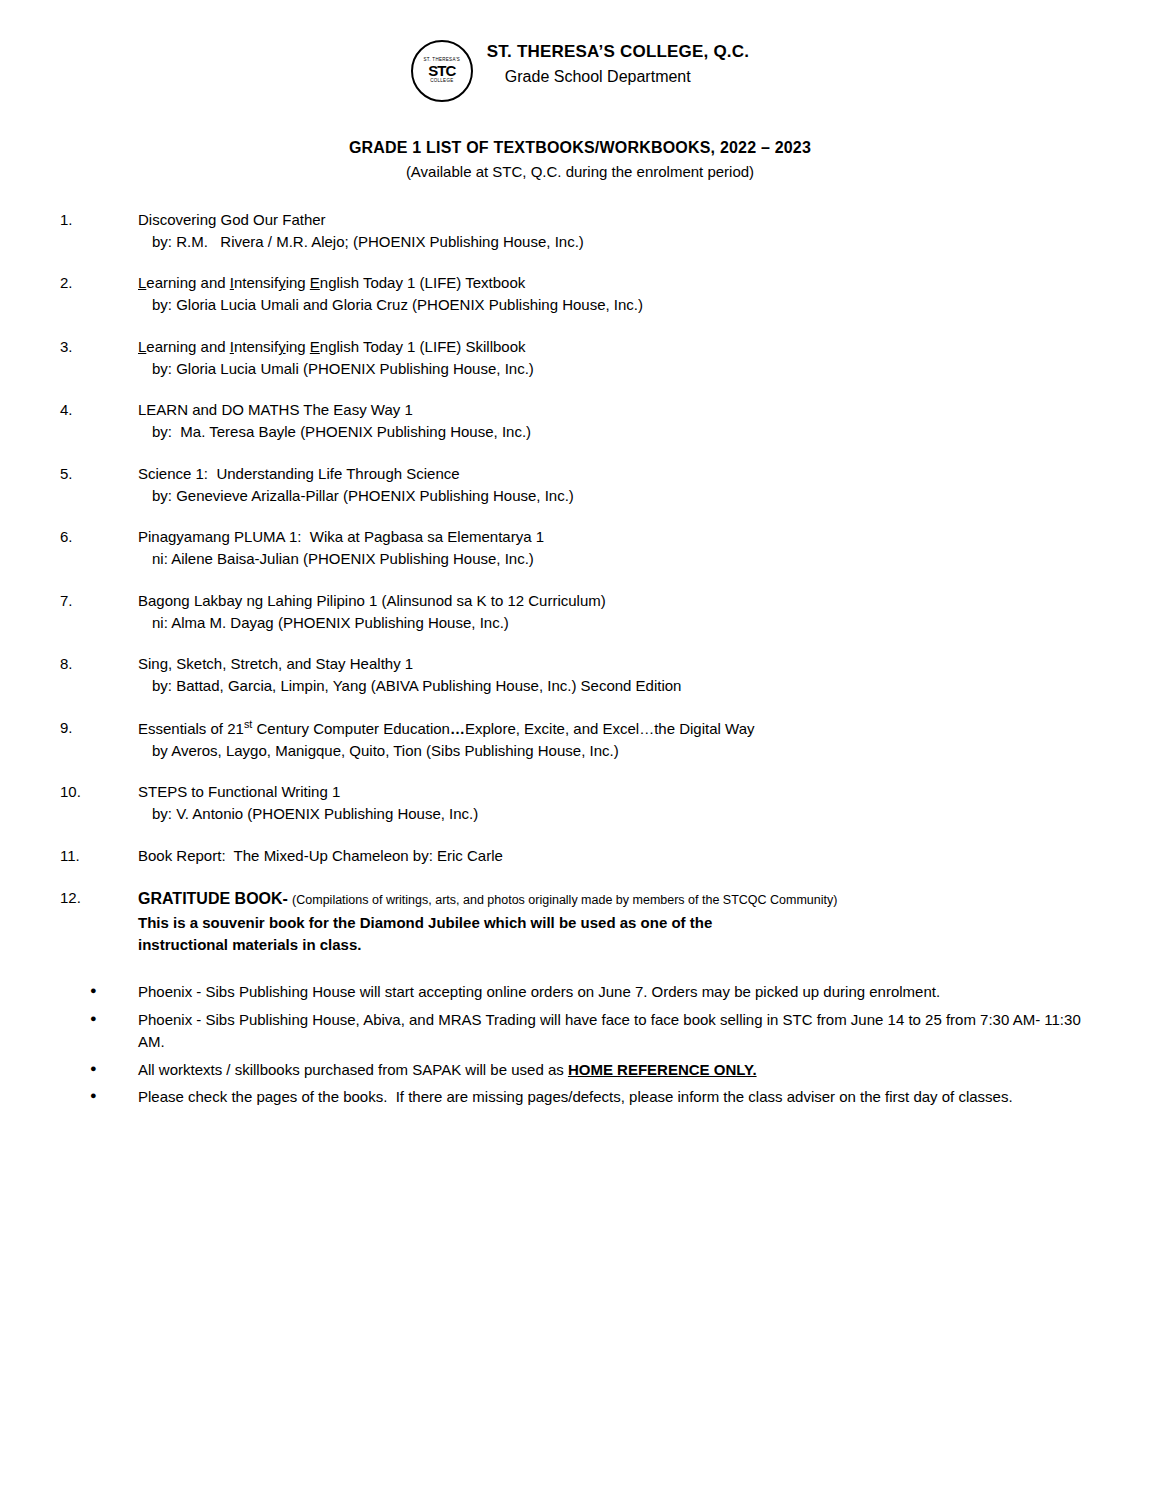ST. THERESA'S STC COLLEGE
ST. THERESA’S COLLEGE, Q.C.
Grade School Department
GRADE 1 LIST OF TEXTBOOKS/WORKBOOKS, 2022 – 2023
(Available at STC, Q.C. during the enrolment period)
Discovering God Our Father by: R.M. Rivera / M.R. Alejo; (PHOENIX Publishing House, Inc.)
Learning and Intensifying English Today 1 (LIFE) Textbook by: Gloria Lucia Umali and Gloria Cruz (PHOENIX Publishing House, Inc.)
Learning and Intensifying English Today 1 (LIFE) Skillbook by: Gloria Lucia Umali (PHOENIX Publishing House, Inc.)
LEARN and DO MATHS The Easy Way 1 by: Ma. Teresa Bayle (PHOENIX Publishing House, Inc.)
Science 1: Understanding Life Through Science by: Genevieve Arizalla-Pillar (PHOENIX Publishing House, Inc.)
Pinagyamang PLUMA 1: Wika at Pagbasa sa Elementarya 1 ni: Ailene Baisa-Julian (PHOENIX Publishing House, Inc.)
Bagong Lakbay ng Lahing Pilipino 1 (Alinsunod sa K to 12 Curriculum) ni: Alma M. Dayag (PHOENIX Publishing House, Inc.)
Sing, Sketch, Stretch, and Stay Healthy 1 by: Battad, Garcia, Limpin, Yang (ABIVA Publishing House, Inc.) Second Edition
Essentials of 21st Century Computer Education…Explore, Excite, and Excel…the Digital Way by Averos, Laygo, Manigque, Quito, Tion (Sibs Publishing House, Inc.)
STEPS to Functional Writing 1 by: V. Antonio (PHOENIX Publishing House, Inc.)
Book Report: The Mixed-Up Chameleon by: Eric Carle
GRATITUDE BOOK- (Compilations of writings, arts, and photos originally made by members of the STCQC Community)
This is a souvenir book for the Diamond Jubilee which will be used as one of the
instructional materials in class.
Phoenix - Sibs Publishing House will start accepting online orders on June 7. Orders may be picked up during enrolment.
Phoenix - Sibs Publishing House, Abiva, and MRAS Trading will have face to face book selling in STC from June 14 to 25 from 7:30 AM- 11:30 AM.
All worktexts / skillbooks purchased from SAPAK will be used as HOME REFERENCE ONLY.
Please check the pages of the books. If there are missing pages/defects, please inform the class adviser on the first day of classes.